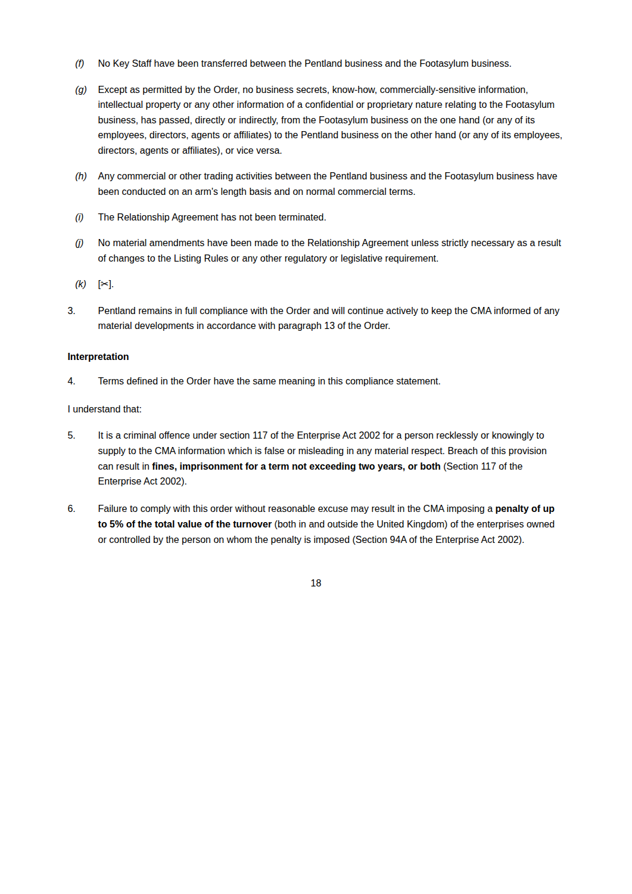(f) No Key Staff have been transferred between the Pentland business and the Footasylum business.
(g) Except as permitted by the Order, no business secrets, know-how, commercially-sensitive information, intellectual property or any other information of a confidential or proprietary nature relating to the Footasylum business, has passed, directly or indirectly, from the Footasylum business on the one hand (or any of its employees, directors, agents or affiliates) to the Pentland business on the other hand (or any of its employees, directors, agents or affiliates), or vice versa.
(h) Any commercial or other trading activities between the Pentland business and the Footasylum business have been conducted on an arm's length basis and on normal commercial terms.
(i) The Relationship Agreement has not been terminated.
(j) No material amendments have been made to the Relationship Agreement unless strictly necessary as a result of changes to the Listing Rules or any other regulatory or legislative requirement.
(k)[✂].
3. Pentland remains in full compliance with the Order and will continue actively to keep the CMA informed of any material developments in accordance with paragraph 13 of the Order.
Interpretation
4. Terms defined in the Order have the same meaning in this compliance statement.
I understand that:
5. It is a criminal offence under section 117 of the Enterprise Act 2002 for a person recklessly or knowingly to supply to the CMA information which is false or misleading in any material respect. Breach of this provision can result in fines, imprisonment for a term not exceeding two years, or both (Section 117 of the Enterprise Act 2002).
6. Failure to comply with this order without reasonable excuse may result in the CMA imposing a penalty of up to 5% of the total value of the turnover (both in and outside the United Kingdom) of the enterprises owned or controlled by the person on whom the penalty is imposed (Section 94A of the Enterprise Act 2002).
18